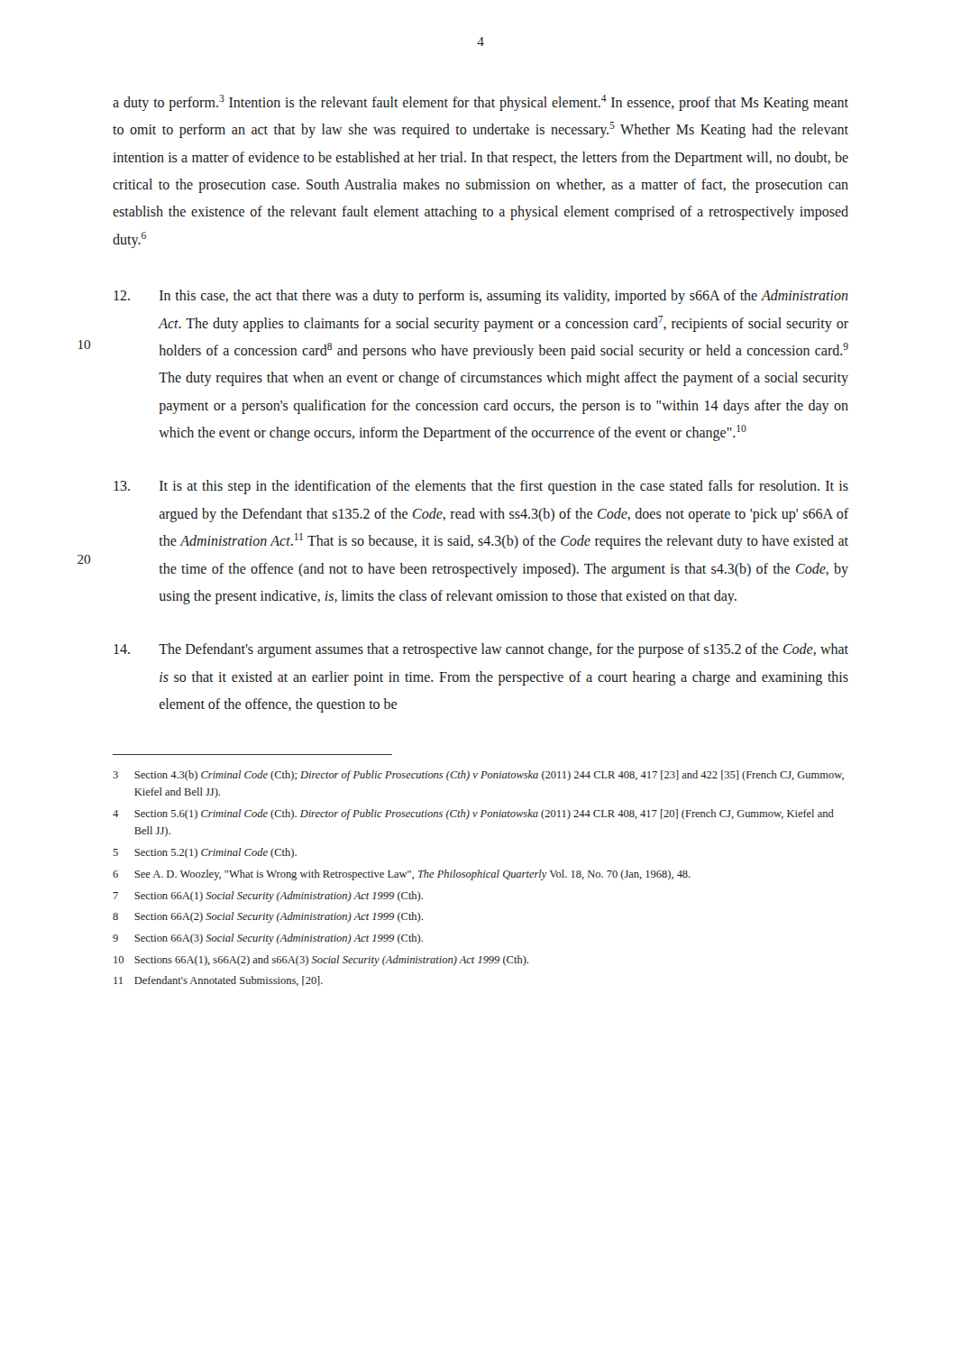4
a duty to perform.3 Intention is the relevant fault element for that physical element.4 In essence, proof that Ms Keating meant to omit to perform an act that by law she was required to undertake is necessary.5 Whether Ms Keating had the relevant intention is a matter of evidence to be established at her trial. In that respect, the letters from the Department will, no doubt, be critical to the prosecution case. South Australia makes no submission on whether, as a matter of fact, the prosecution can establish the existence of the relevant fault element attaching to a physical element comprised of a retrospectively imposed duty.6
12. 10 In this case, the act that there was a duty to perform is, assuming its validity, imported by s66A of the Administration Act. The duty applies to claimants for a social security payment or a concession card7, recipients of social security or holders of a concession card8 and persons who have previously been paid social security or held a concession card.9 The duty requires that when an event or change of circumstances which might affect the payment of a social security payment or a person's qualification for the concession card occurs, the person is to "within 14 days after the day on which the event or change occurs, inform the Department of the occurrence of the event or change".10
13. 20 It is at this step in the identification of the elements that the first question in the case stated falls for resolution. It is argued by the Defendant that s135.2 of the Code, read with ss4.3(b) of the Code, does not operate to 'pick up' s66A of the Administration Act.11 That is so because, it is said, s4.3(b) of the Code requires the relevant duty to have existed at the time of the offence (and not to have been retrospectively imposed). The argument is that s4.3(b) of the Code, by using the present indicative, is, limits the class of relevant omission to those that existed on that day.
14. The Defendant's argument assumes that a retrospective law cannot change, for the purpose of s135.2 of the Code, what is so that it existed at an earlier point in time. From the perspective of a court hearing a charge and examining this element of the offence, the question to be
3 Section 4.3(b) Criminal Code (Cth); Director of Public Prosecutions (Cth) v Poniatowska (2011) 244 CLR 408, 417 [23] and 422 [35] (French CJ, Gummow, Kiefel and Bell JJ).
4 Section 5.6(1) Criminal Code (Cth). Director of Public Prosecutions (Cth) v Poniatowska (2011) 244 CLR 408, 417 [20] (French CJ, Gummow, Kiefel and Bell JJ).
5 Section 5.2(1) Criminal Code (Cth).
6 See A. D. Woozley, "What is Wrong with Retrospective Law", The Philosophical Quarterly Vol. 18, No. 70 (Jan, 1968), 48.
7 Section 66A(1) Social Security (Administration) Act 1999 (Cth).
8 Section 66A(2) Social Security (Administration) Act 1999 (Cth).
9 Section 66A(3) Social Security (Administration) Act 1999 (Cth).
10 Sections 66A(1), s66A(2) and s66A(3) Social Security (Administration) Act 1999 (Cth).
11 Defendant's Annotated Submissions, [20].